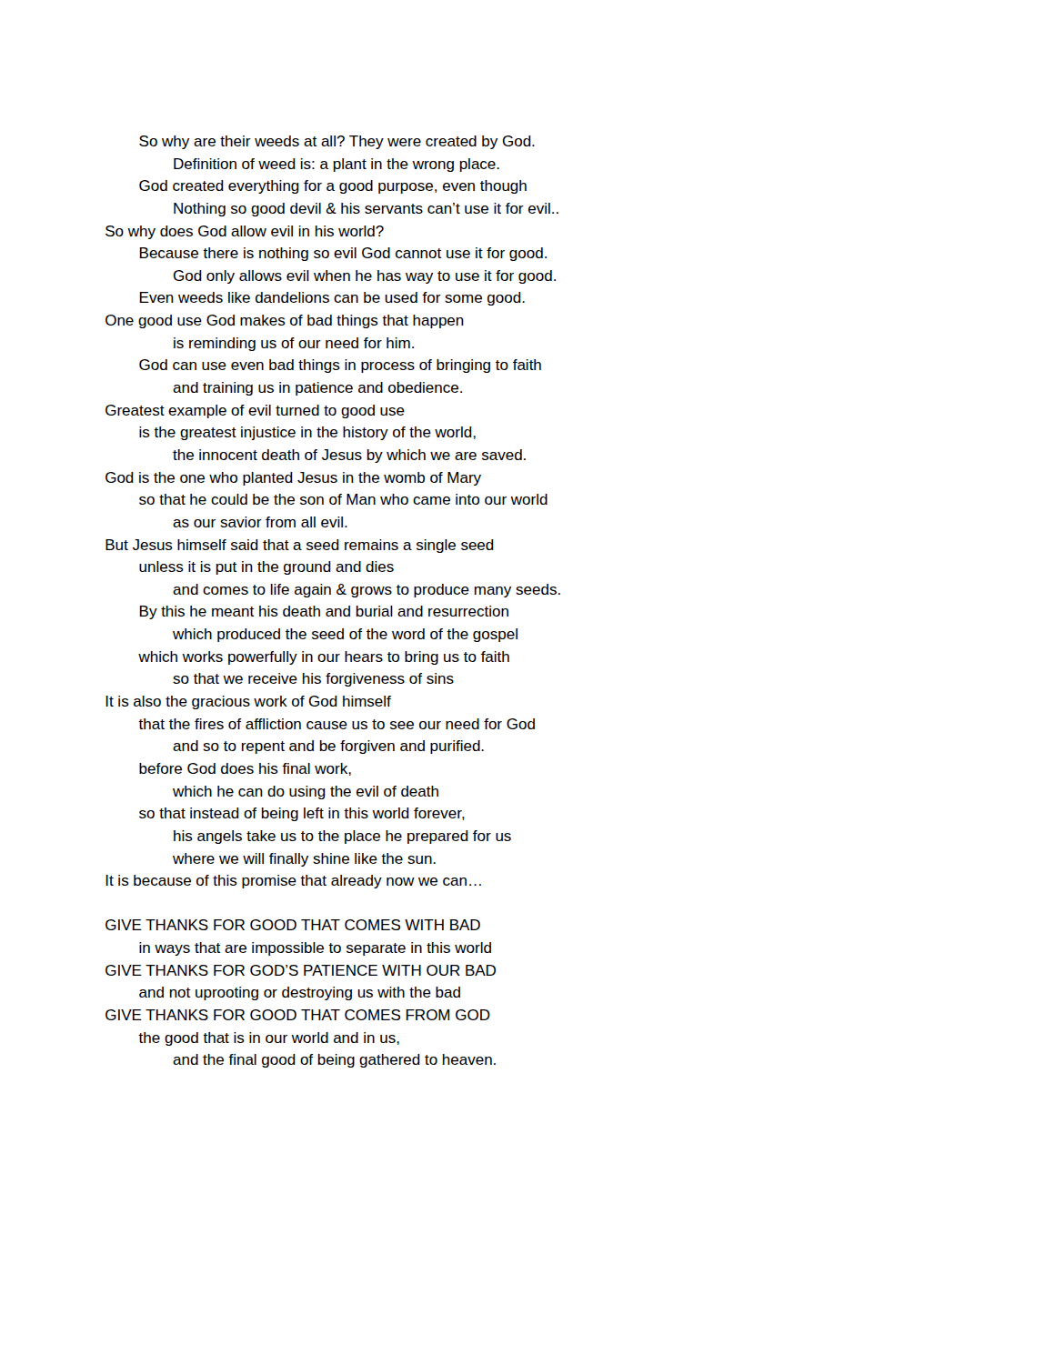So why are their weeds at all? They were created by God.
Definition of weed is: a plant in the wrong place.
God created everything for a good purpose, even though
Nothing so good devil & his servants can’t use it for evil..
So why does God allow evil in his world?
Because there is nothing so evil God cannot use it for good.
God only allows evil when he has way to use it for good.
Even weeds like dandelions can be used for some good.
One good use God makes of bad things that happen
is reminding us of our need for him.
God can use even bad things in process of bringing to faith
and training us in patience and obedience.
Greatest example of evil turned to good use
is the greatest injustice in the history of the world,
the innocent death of Jesus by which we are saved.
God is the one who planted Jesus in the womb of Mary
so that he could be the son of Man who came into our world
as our savior from all evil.
But Jesus himself said that a seed remains a single seed
unless it is put in the ground and dies
and comes to life again & grows to produce many seeds.
By this he meant his death and burial and resurrection
which produced the seed of the word of the gospel
which works powerfully in our hears to bring us to faith
so that we receive his forgiveness of sins
It is also the gracious work of God himself
that the fires of affliction cause us to see our need for God
and so to repent and be forgiven and purified.
before God does his final work,
which he can do using the evil of death
so that instead of being left in this world forever,
his angels take us to the place he prepared for us
where we will finally shine like the sun.
It is because of this promise that already now we can…
GIVE THANKS FOR GOOD THAT COMES WITH BAD
in ways that are impossible to separate in this world
GIVE THANKS FOR GOD’S PATIENCE WITH OUR BAD
and not uprooting or destroying us with the bad
GIVE THANKS FOR GOOD THAT COMES FROM GOD
the good that is in our world and in us,
and the final good of being gathered to heaven.